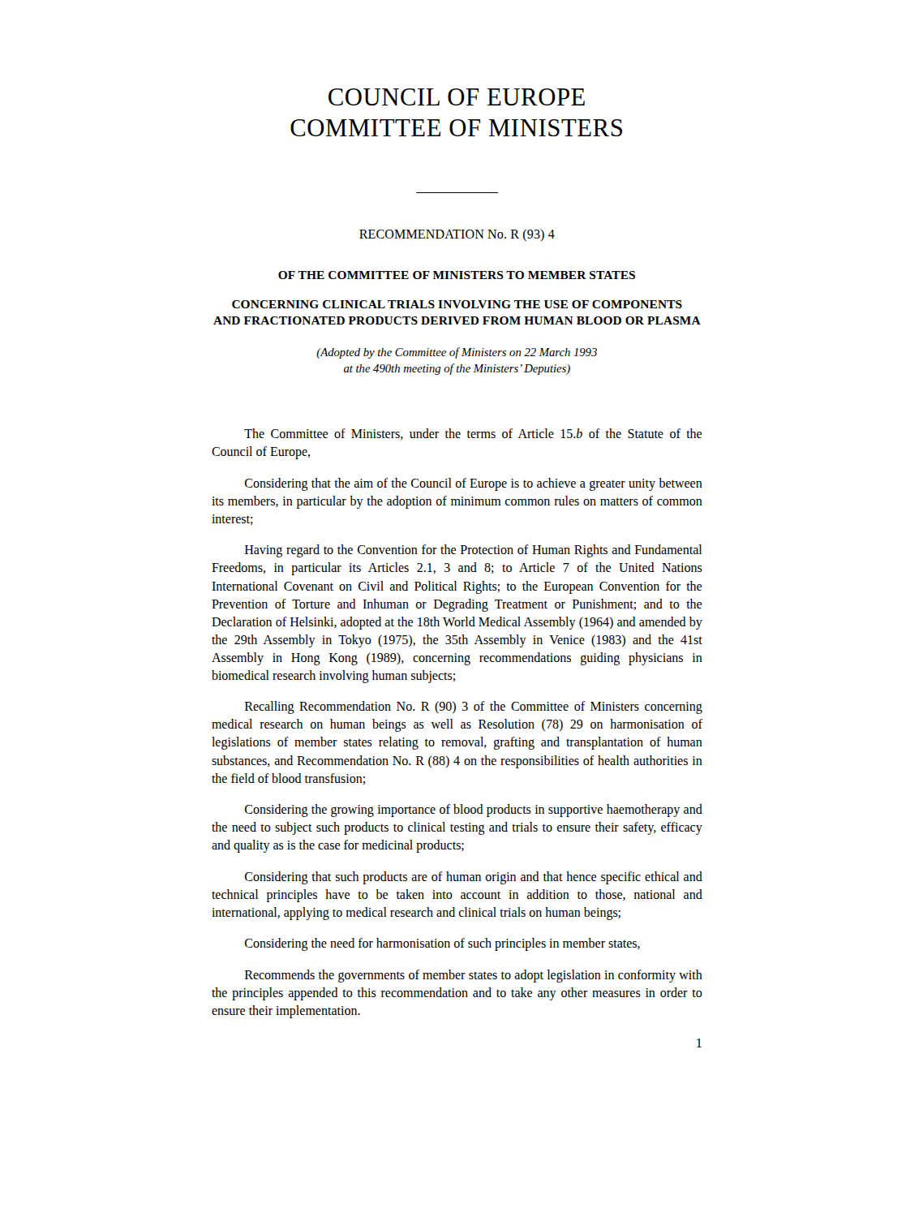COUNCIL OF EUROPE COMMITTEE OF MINISTERS
RECOMMENDATION No. R (93) 4
OF THE COMMITTEE OF MINISTERS TO MEMBER STATES
CONCERNING CLINICAL TRIALS INVOLVING THE USE OF COMPONENTS
AND FRACTIONATED PRODUCTS DERIVED FROM HUMAN BLOOD OR PLASMA
(Adopted by the Committee of Ministers on 22 March 1993
at the 490th meeting of the Ministers’ Deputies)
The Committee of Ministers, under the terms of Article 15.b of the Statute of the Council of Europe,
Considering that the aim of the Council of Europe is to achieve a greater unity between its members, in particular by the adoption of minimum common rules on matters of common interest;
Having regard to the Convention for the Protection of Human Rights and Fundamental Freedoms, in particular its Articles 2.1, 3 and 8; to Article 7 of the United Nations International Covenant on Civil and Political Rights; to the European Convention for the Prevention of Torture and Inhuman or Degrading Treatment or Punishment; and to the Declaration of Helsinki, adopted at the 18th World Medical Assembly (1964) and amended by the 29th Assembly in Tokyo (1975), the 35th Assembly in Venice (1983) and the 41st Assembly in Hong Kong (1989), concerning recommendations guiding physicians in biomedical research involving human subjects;
Recalling Recommendation No. R (90) 3 of the Committee of Ministers concerning medical research on human beings as well as Resolution (78) 29 on harmonisation of legislations of member states relating to removal, grafting and transplantation of human substances, and Recommendation No. R (88) 4 on the responsibilities of health authorities in the field of blood transfusion;
Considering the growing importance of blood products in supportive haemotherapy and the need to subject such products to clinical testing and trials to ensure their safety, efficacy and quality as is the case for medicinal products;
Considering that such products are of human origin and that hence specific ethical and technical principles have to be taken into account in addition to those, national and international, applying to medical research and clinical trials on human beings;
Considering the need for harmonisation of such principles in member states,
Recommends the governments of member states to adopt legislation in conformity with the principles appended to this recommendation and to take any other measures in order to ensure their implementation.
1